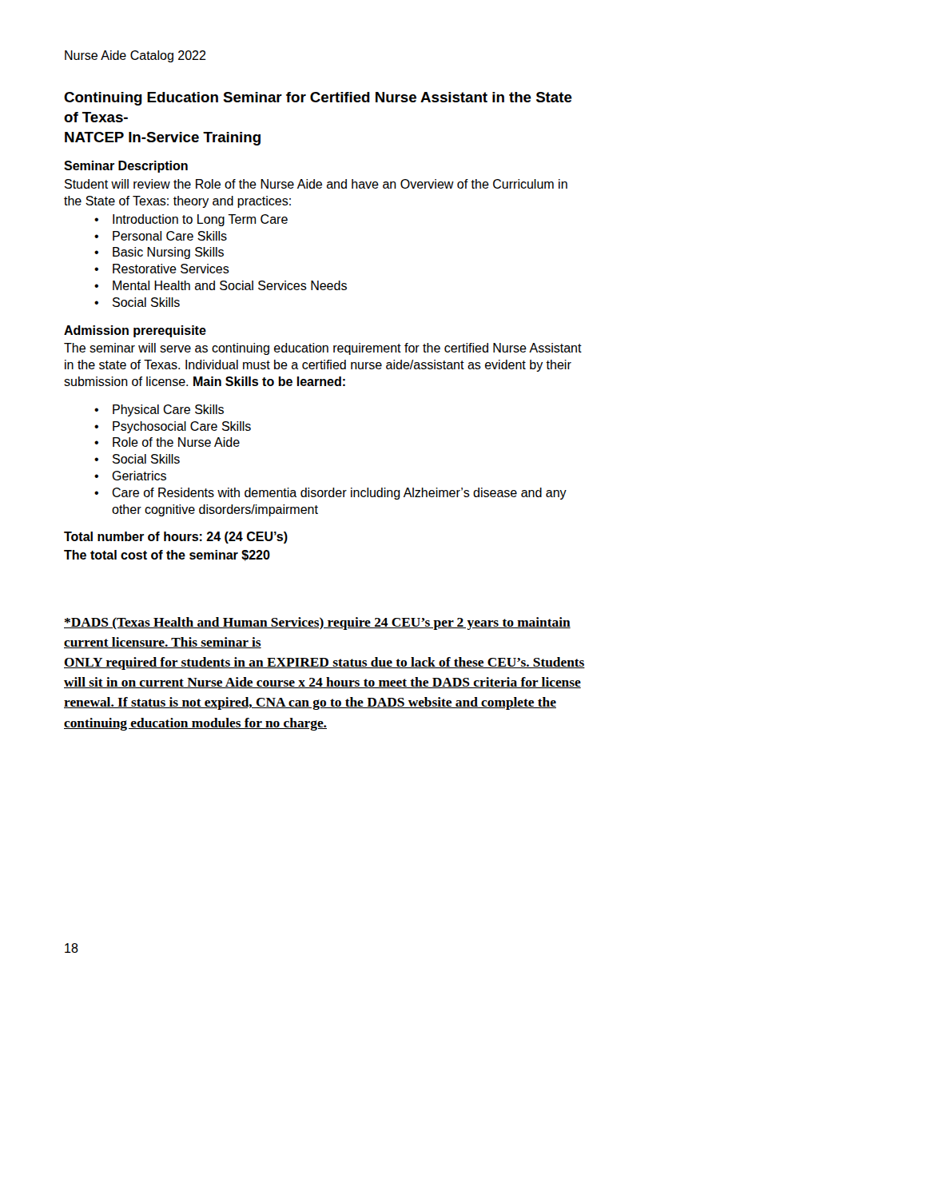Nurse Aide Catalog 2022
Continuing Education Seminar for Certified Nurse Assistant in the State of Texas-
NATCEP In-Service Training
Seminar Description
Student will review the Role of the Nurse Aide and have an Overview of the Curriculum in the State of Texas: theory and practices:
Introduction to Long Term Care
Personal Care Skills
Basic Nursing Skills
Restorative Services
Mental Health and Social Services Needs
Social Skills
Admission prerequisite
The seminar will serve as continuing education requirement for the certified Nurse Assistant in the state of Texas. Individual must be a certified nurse aide/assistant as evident by their submission of license. Main Skills to be learned:
Physical Care Skills
Psychosocial Care Skills
Role of the Nurse Aide
Social Skills
Geriatrics
Care of Residents with dementia disorder including Alzheimer’s disease and any other cognitive disorders/impairment
Total number of hours: 24 (24 CEU’s)
The total cost of the seminar $220
*DADS (Texas Health and Human Services) require 24 CEU’s per 2 years to maintain current licensure. This seminar is
ONLY required for students in an EXPIRED status due to lack of these CEU’s. Students will sit in on current Nurse Aide course x 24 hours to meet the DADS criteria for license renewal. If status is not expired, CNA can go to the DADS website and complete the continuing education modules for no charge.
18